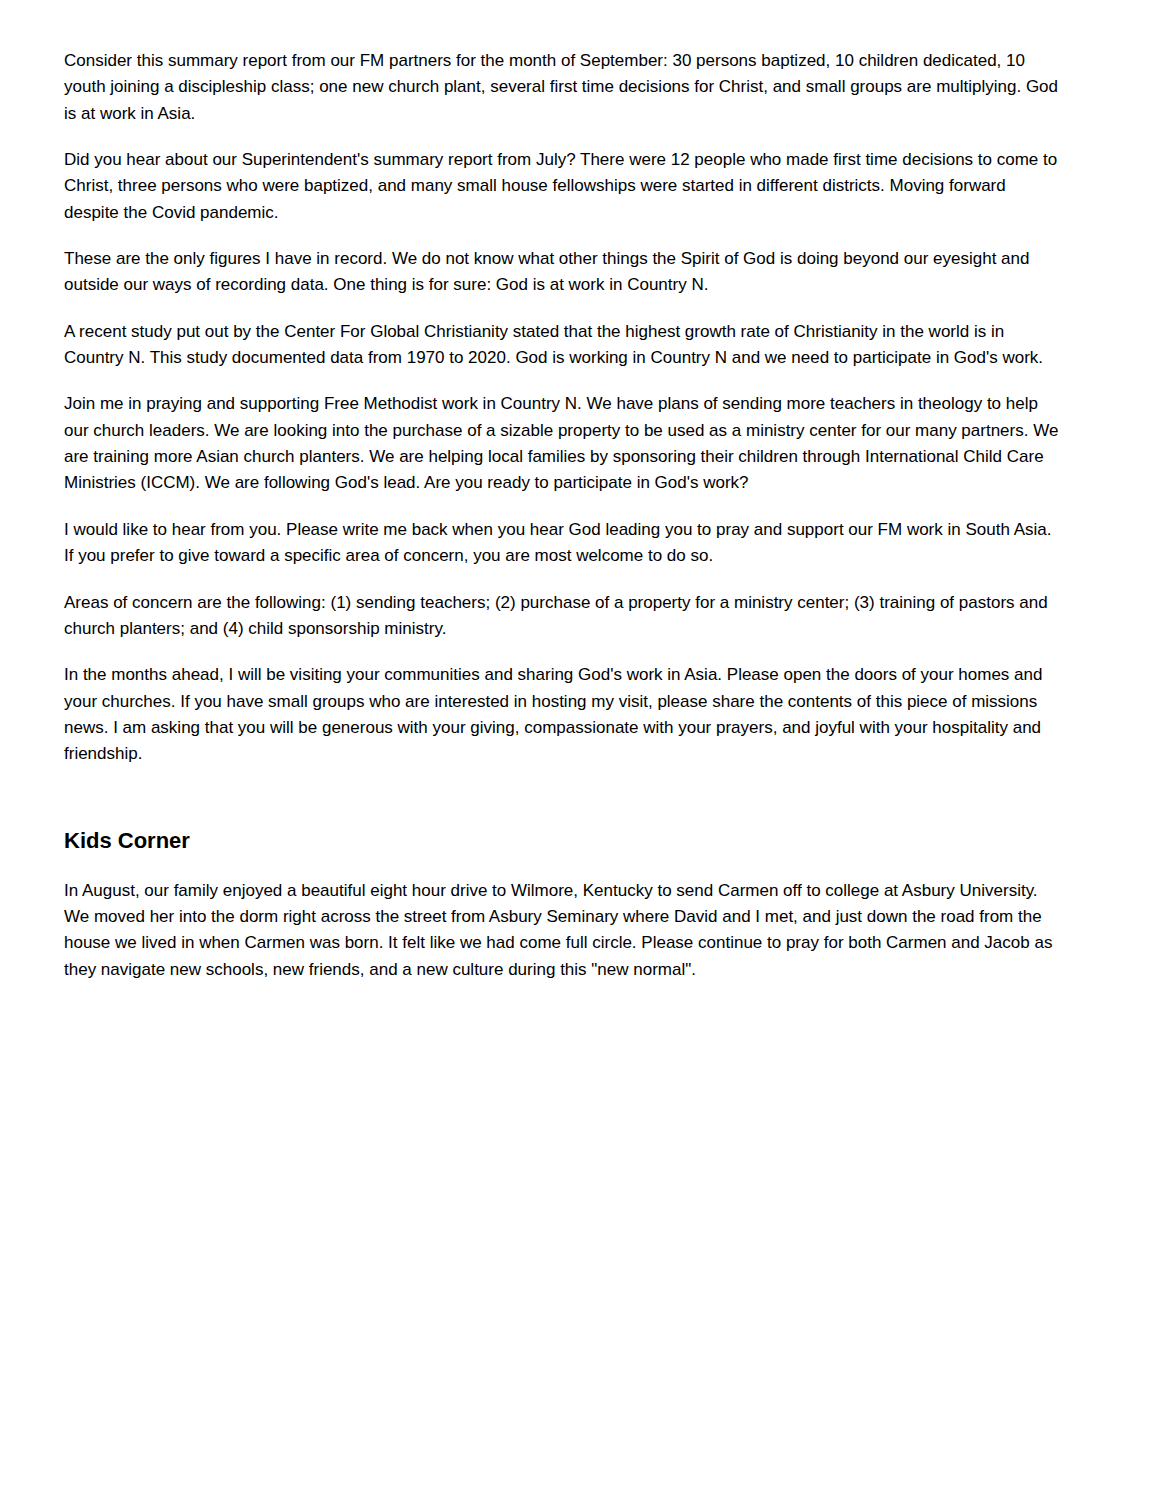Consider this summary report from our FM partners for the month of September: 30 persons baptized, 10 children dedicated, 10 youth joining a discipleship class; one new church plant, several first time decisions for Christ, and small groups are multiplying. God is at work in Asia.
Did you hear about our Superintendent's summary report from July? There were 12 people who made first time decisions to come to Christ, three persons who were baptized, and many small house fellowships were started in different districts. Moving forward despite the Covid pandemic.
These are the only figures I have in record. We do not know what other things the Spirit of God is doing beyond our eyesight and outside our ways of recording data. One thing is for sure: God is at work in Country N.
A recent study put out by the Center For Global Christianity stated that the highest growth rate of Christianity in the world is in Country N. This study documented data from 1970 to 2020. God is working in Country N and we need to participate in God's work.
Join me in praying and supporting Free Methodist work in Country N. We have plans of sending more teachers in theology to help our church leaders. We are looking into the purchase of a sizable property to be used as a ministry center for our many partners. We are training more Asian church planters. We are helping local families by sponsoring their children through International Child Care Ministries (ICCM). We are following God's lead. Are you ready to participate in God's work?
I would like to hear from you. Please write me back when you hear God leading you to pray and support our FM work in South Asia. If you prefer to give toward a specific area of concern, you are most welcome to do so.
Areas of concern are the following: (1) sending teachers; (2) purchase of a property for a ministry center; (3) training of pastors and church planters; and (4) child sponsorship ministry.
In the months ahead, I will be visiting your communities and sharing God's work in Asia. Please open the doors of your homes and your churches. If you have small groups who are interested in hosting my visit, please share the contents of this piece of missions news. I am asking that you will be generous with your giving, compassionate with your prayers, and joyful with your hospitality and friendship.
Kids Corner
In August, our family enjoyed a beautiful eight hour drive to Wilmore, Kentucky to send Carmen off to college at Asbury University. We moved her into the dorm right across the street from Asbury Seminary where David and I met, and just down the road from the house we lived in when Carmen was born. It felt like we had come full circle. Please continue to pray for both Carmen and Jacob as they navigate new schools, new friends, and a new culture during this "new normal".